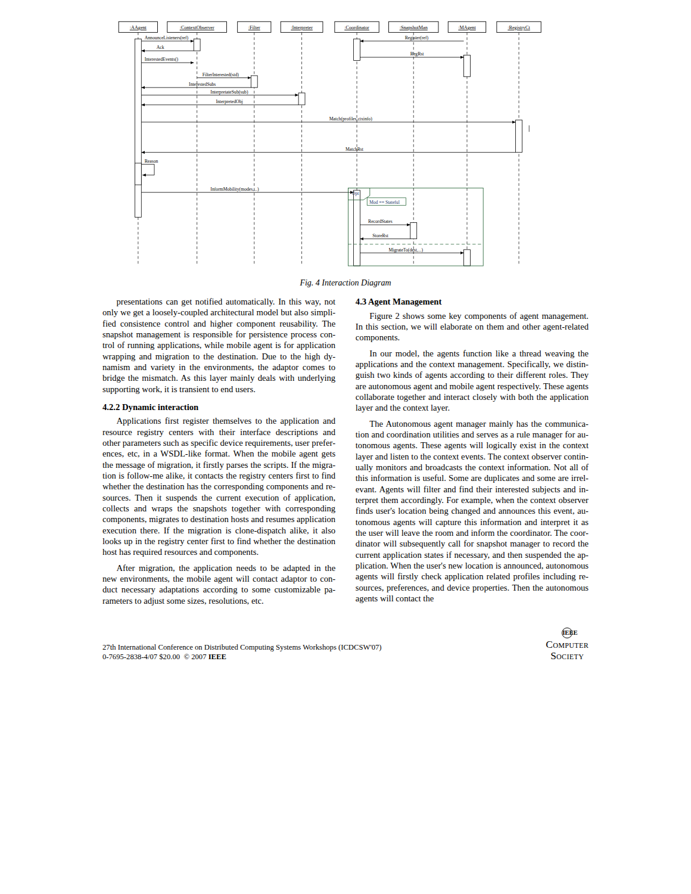:AAgent :ContextObserver :Filter :Interpreter :Coordinator :SnapshotMan :MAgent :RegistryCt AnnounceListeners(ref) Register(ref) Ack RegRst InterestedEvents() FilterInterested(std) InterestedSubs InterpretateSub(sub) InterpretedObj Match(profiles,ctxinfo) MatchRst Reason InformMobility(modes,...) Opt Mod == Stateful RecordStates StoreRst MigrateTo(dest,...)
Fig. 4 Interaction Diagram
presentations can get notified automatically. In this way, not only we get a loosely-coupled architectural model but also simplified consistence control and higher component reusability. The snapshot management is responsible for persistence process control of running applications, while mobile agent is for application wrapping and migration to the destination. Due to the high dynamism and variety in the environments, the adaptor comes to bridge the mismatch. As this layer mainly deals with underlying supporting work, it is transient to end users.
4.2.2 Dynamic interaction
Applications first register themselves to the application and resource registry centers with their interface descriptions and other parameters such as specific device requirements, user preferences, etc, in a WSDL-like format. When the mobile agent gets the message of migration, it firstly parses the scripts. If the migration is follow-me alike, it contacts the registry centers first to find whether the destination has the corresponding components and resources. Then it suspends the current execution of application, collects and wraps the snapshots together with corresponding components, migrates to destination hosts and resumes application execution there. If the migration is clone-dispatch alike, it also looks up in the registry center first to find whether the destination host has required resources and components.
After migration, the application needs to be adapted in the new environments, the mobile agent will contact adaptor to conduct necessary adaptations according to some customizable parameters to adjust some sizes, resolutions, etc.
4.3 Agent Management
Figure 2 shows some key components of agent management. In this section, we will elaborate on them and other agent-related components.
In our model, the agents function like a thread weaving the applications and the context management. Specifically, we distinguish two kinds of agents according to their different roles. They are autonomous agent and mobile agent respectively. These agents collaborate together and interact closely with both the application layer and the context layer.
The Autonomous agent manager mainly has the communication and coordination utilities and serves as a rule manager for autonomous agents. These agents will logically exist in the context layer and listen to the context events. The context observer continually monitors and broadcasts the context information. Not all of this information is useful. Some are duplicates and some are irrelevant. Agents will filter and find their interested subjects and interpret them accordingly. For example, when the context observer finds user's location being changed and announces this event, autonomous agents will capture this information and interpret it as the user will leave the room and inform the coordinator. The coordinator will subsequently call for snapshot manager to record the current application states if necessary, and then suspended the application. When the user's new location is announced, autonomous agents will firstly check application related profiles including resources, preferences, and device properties. Then the autonomous agents will contact the
27th International Conference on Distributed Computing Systems Workshops (ICDCSW'07)
0-7695-2838-4/07 $20.00 © 2007 IEEE
IEEE
Computer
Society